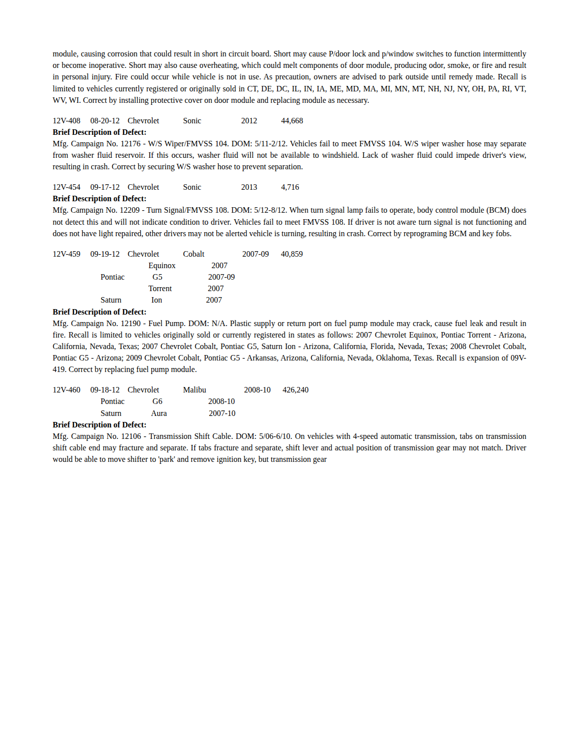module, causing corrosion that could result in short in circuit board. Short may cause P/door lock and p/window switches to function intermittently or become inoperative. Short may also cause overheating, which could melt components of door module, producing odor, smoke, or fire and result in personal injury. Fire could occur while vehicle is not in use. As precaution, owners are advised to park outside until remedy made. Recall is limited to vehicles currently registered or originally sold in CT, DE, DC, IL, IN, IA, ME, MD, MA, MI, MN, MT, NH, NJ, NY, OH, PA, RI, VT, WV, WI. Correct by installing protective cover on door module and replacing module as necessary.
12V-408 08-20-12 Chevrolet Sonic 2012 44,668
Brief Description of Defect:
Mfg. Campaign No. 12176 - W/S Wiper/FMVSS 104. DOM: 5/11-2/12. Vehicles fail to meet FMVSS 104. W/S wiper washer hose may separate from washer fluid reservoir. If this occurs, washer fluid will not be available to windshield. Lack of washer fluid could impede driver's view, resulting in crash. Correct by securing W/S washer hose to prevent separation.
12V-454 09-17-12 Chevrolet Sonic 2013 4,716
Brief Description of Defect:
Mfg. Campaign No. 12209 - Turn Signal/FMVSS 108. DOM: 5/12-8/12. When turn signal lamp fails to operate, body control module (BCM) does not detect this and will not indicate condition to driver. Vehicles fail to meet FMVSS 108. If driver is not aware turn signal is not functioning and does not have light repaired, other drivers may not be alerted vehicle is turning, resulting in crash. Correct by reprograming BCM and key fobs.
12V-459 09-19-12 Chevrolet Cobalt 2007-09 40,859 Equinox 2007 Pontiac G5 2007-09 Torrent 2007 Saturn Ion 2007
Brief Description of Defect:
Mfg. Campaign No. 12190 - Fuel Pump. DOM: N/A. Plastic supply or return port on fuel pump module may crack, cause fuel leak and result in fire. Recall is limited to vehicles originally sold or currently registered in states as follows: 2007 Chevrolet Equinox, Pontiac Torrent - Arizona, California, Nevada, Texas; 2007 Chevrolet Cobalt, Pontiac G5, Saturn Ion - Arizona, California, Florida, Nevada, Texas; 2008 Chevrolet Cobalt, Pontiac G5 - Arizona; 2009 Chevrolet Cobalt, Pontiac G5 - Arkansas, Arizona, California, Nevada, Oklahoma, Texas. Recall is expansion of 09V-419. Correct by replacing fuel pump module.
12V-460 09-18-12 Chevrolet Malibu 2008-10 426,240 Pontiac G6 2008-10 Saturn Aura 2007-10
Brief Description of Defect:
Mfg. Campaign No. 12106 - Transmission Shift Cable. DOM: 5/06-6/10. On vehicles with 4-speed automatic transmission, tabs on transmission shift cable end may fracture and separate. If tabs fracture and separate, shift lever and actual position of transmission gear may not match. Driver would be able to move shifter to 'park' and remove ignition key, but transmission gear